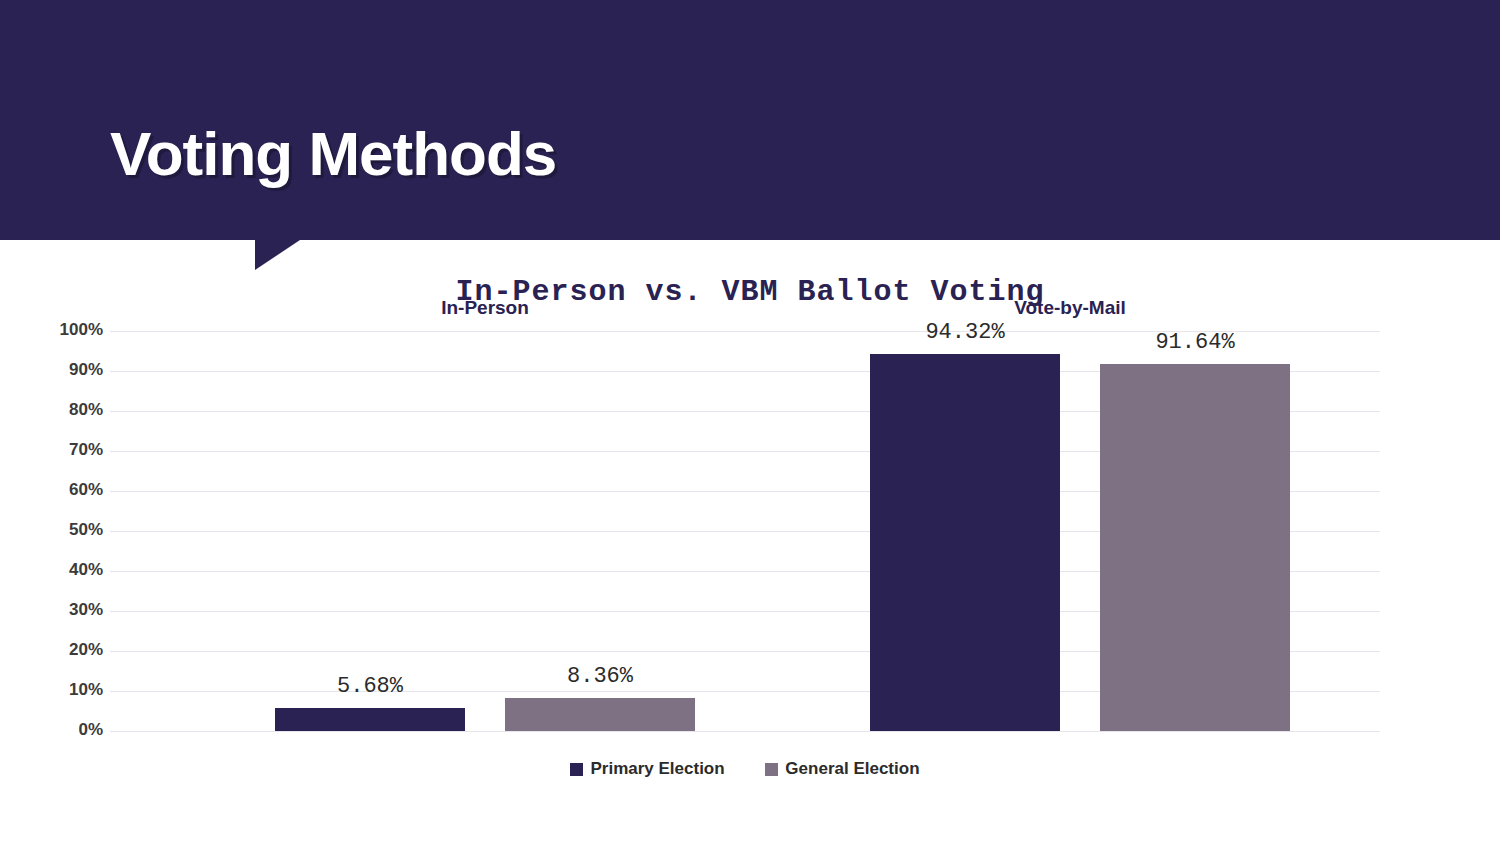Voting Methods
In-Person vs. VBM Ballot Voting
100%
90%
80%
70%
60%
50%
40%
30%
20%
10%
0%
In-Person
Vote-by-Mail
5.68%
8.36%
94.32%
91.64%
Primary Election General Election